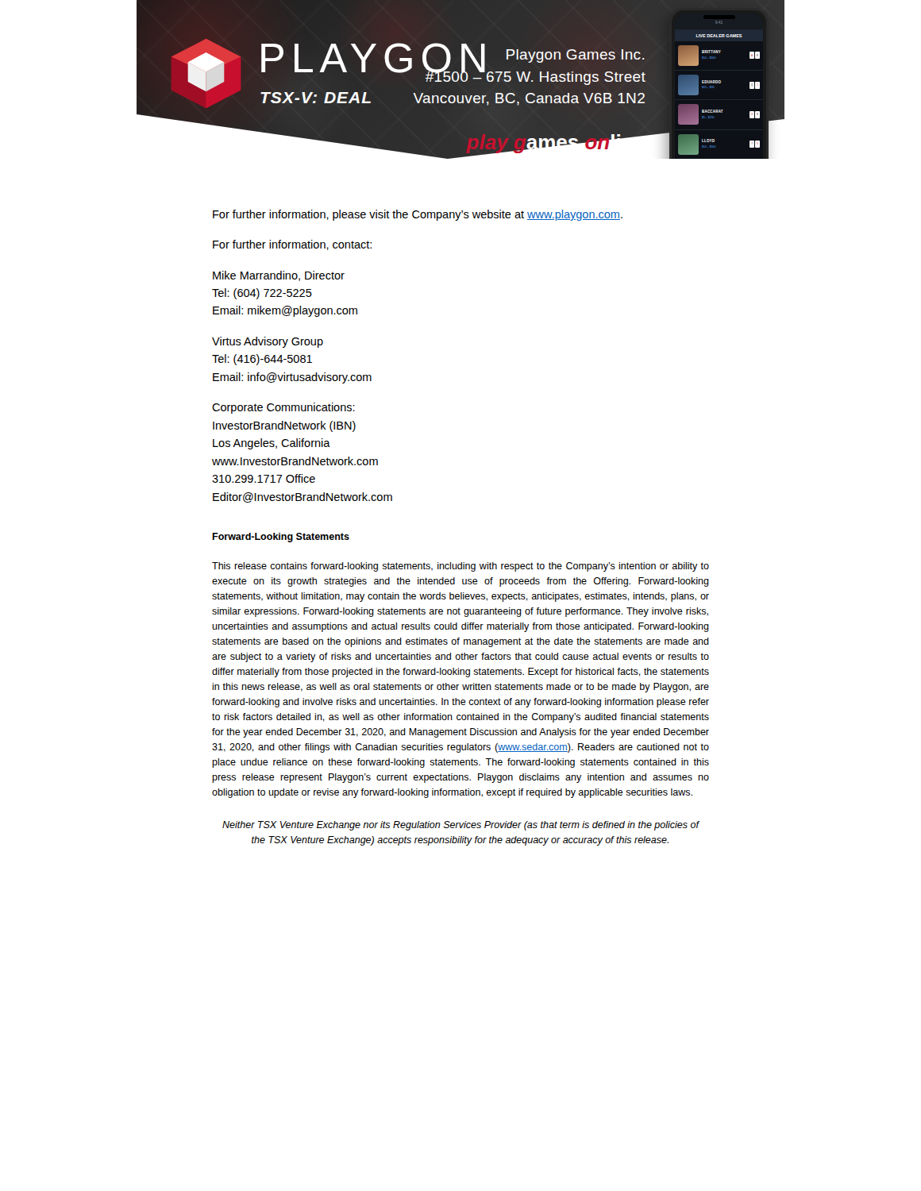PLAYGON
TSX-V: DEAL
Playgon Games Inc.
#1500 – 675 W. Hastings Street
Vancouver, BC, Canada V6B 1N2
play g ames on line
9:41
LIVE DEALER GAMES
BRITTANY
$10 – $500
A
K
EDUARDO
$25 – $1K
Q
J
BACCARAT
$5 – $250
9
8
LLOYD
$10 – $500
7
6
CHRISTIE JAY
$50 – $2K
5
4
For further information, please visit the Company’s website at www.playgon.com.
For further information, contact:
Mike Marrandino, Director
Tel: (604) 722-5225
Email: mikem@playgon.com
Virtus Advisory Group
Tel: (416)-644-5081
Email: info@virtusadvisory.com
Corporate Communications:
InvestorBrandNetwork (IBN)
Los Angeles, California
www.InvestorBrandNetwork.com
310.299.1717 Office
Editor@InvestorBrandNetwork.com
Forward-Looking Statements
This release contains forward-looking statements, including with respect to the Company’s intention or ability to execute on its growth strategies and the intended use of proceeds from the Offering. Forward-looking statements, without limitation, may contain the words believes, expects, anticipates, estimates, intends, plans, or similar expressions. Forward-looking statements are not guaranteeing of future performance. They involve risks, uncertainties and assumptions and actual results could differ materially from those anticipated. Forward-looking statements are based on the opinions and estimates of management at the date the statements are made and are subject to a variety of risks and uncertainties and other factors that could cause actual events or results to differ materially from those projected in the forward-looking statements. Except for historical facts, the statements in this news release, as well as oral statements or other written statements made or to be made by Playgon, are forward-looking and involve risks and uncertainties. In the context of any forward-looking information please refer to risk factors detailed in, as well as other information contained in the Company’s audited financial statements for the year ended December 31, 2020, and Management Discussion and Analysis for the year ended December 31, 2020, and other filings with Canadian securities regulators (www.sedar.com). Readers are cautioned not to place undue reliance on these forward-looking statements. The forward-looking statements contained in this press release represent Playgon’s current expectations. Playgon disclaims any intention and assumes no obligation to update or revise any forward-looking information, except if required by applicable securities laws.
Neither TSX Venture Exchange nor its Regulation Services Provider (as that term is defined in the policies of the TSX Venture Exchange) accepts responsibility for the adequacy or accuracy of this release.